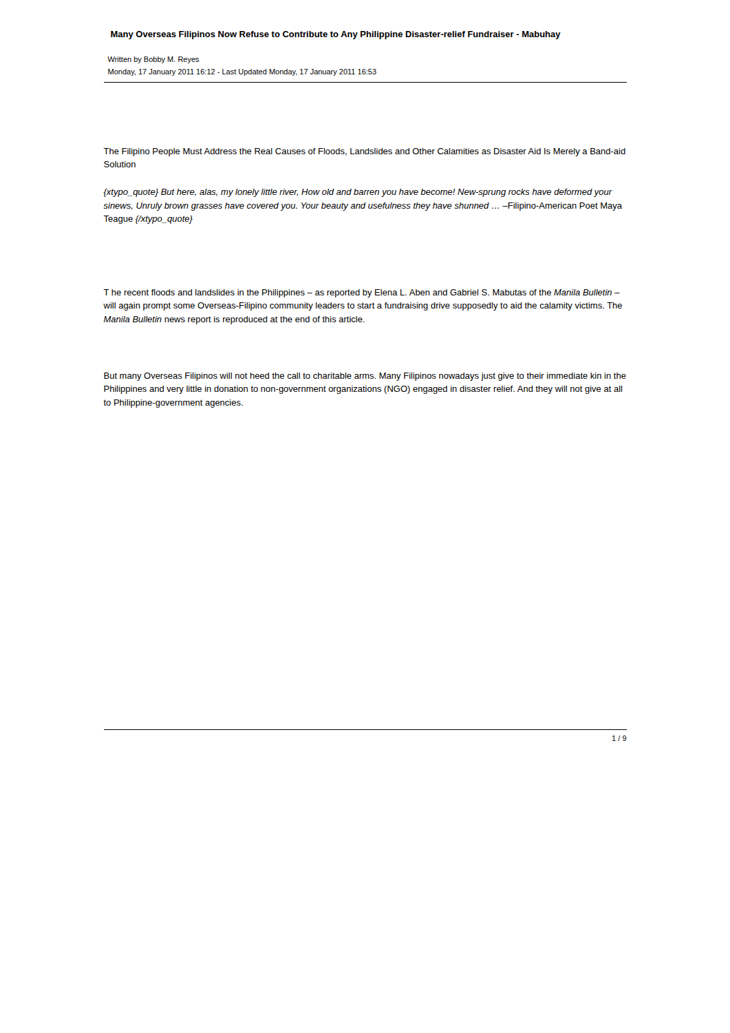Many Overseas Filipinos Now Refuse to Contribute to Any Philippine Disaster-relief Fundraiser - Mabuhay
Written by Bobby M. Reyes
Monday, 17 January 2011 16:12 - Last Updated Monday, 17 January 2011 16:53
The Filipino People Must Address the Real Causes of Floods, Landslides and Other Calamities as Disaster Aid Is Merely a Band-aid Solution
{xtypo_quote} But here, alas, my lonely little river, How old and barren you have become! New-sprung rocks have deformed your sinews, Unruly brown grasses have covered you. Your beauty and usefulness they have shunned … –Filipino-American Poet Maya Teague {/xtypo_quote}
T he recent floods and landslides in the Philippines – as reported by Elena L. Aben and Gabriel S. Mabutas of the Manila Bulletin – will again prompt some Overseas-Filipino community leaders to start a fundraising drive supposedly to aid the calamity victims. The Manila Bulletin news report is reproduced at the end of this article.
But many Overseas Filipinos will not heed the call to charitable arms. Many Filipinos nowadays just give to their immediate kin in the Philippines and very little in donation to non-government organizations (NGO) engaged in disaster relief. And they will not give at all to Philippine-government agencies.
1 / 9